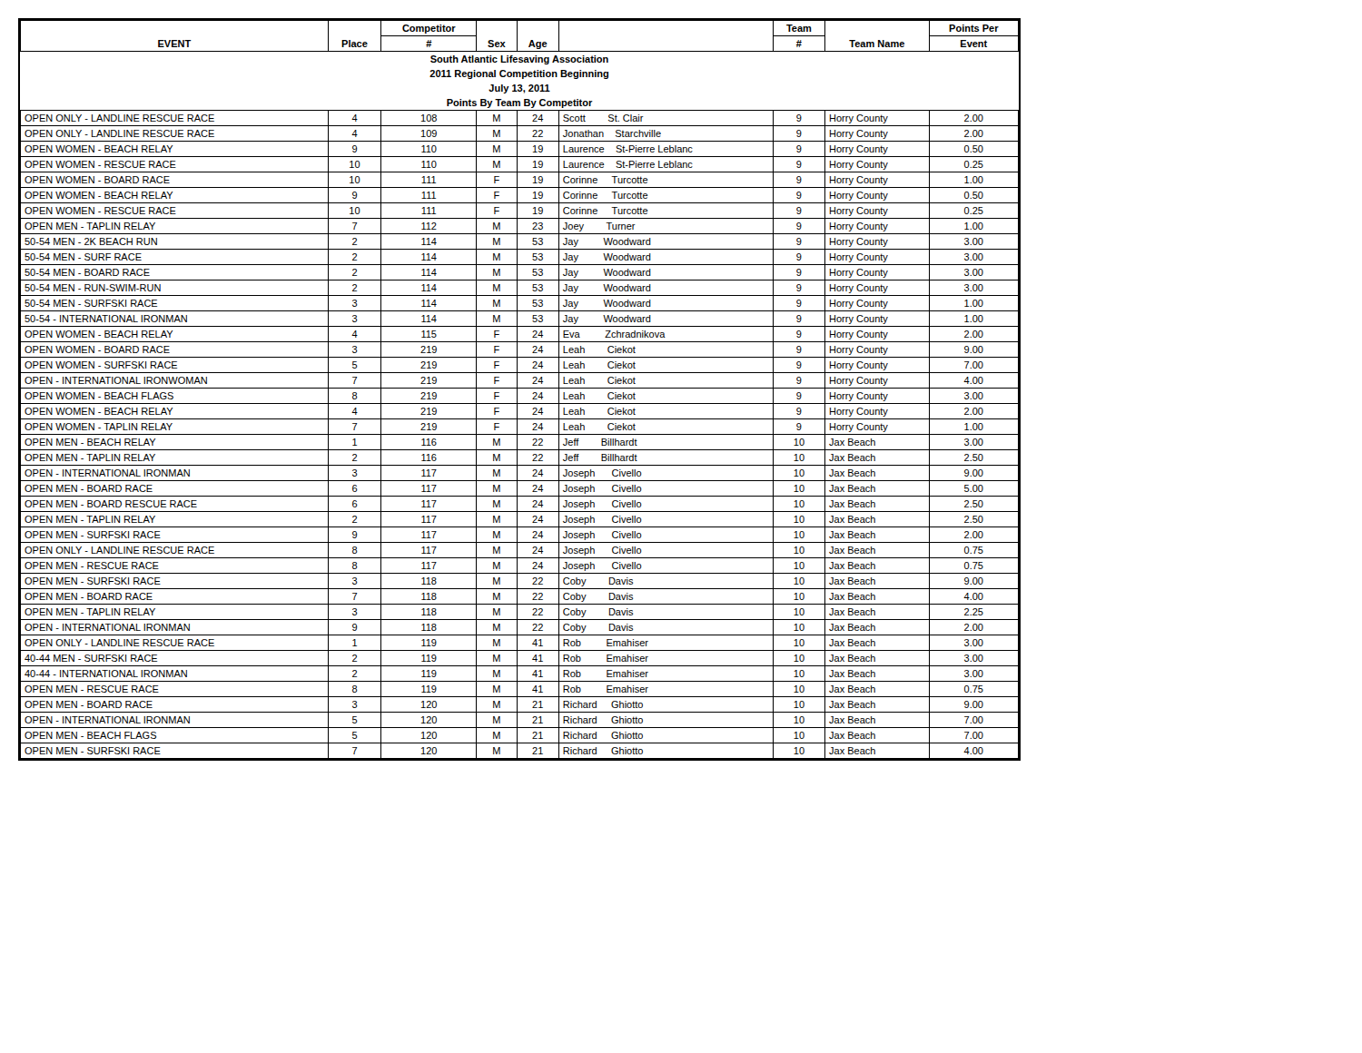| South Atlantic Lifesaving Association |
| 2011 Regional Competition Beginning |
| July 13, 2011 |
| Points By Team By Competitor |
| EVENT | Place | Competitor | Sex | Age | | Team | Team Name | Points Per |
| # | # | Event |
| OPEN ONLY - LANDLINE RESCUE RACE | 4 | 108 | M | 24 | Scott St. Clair | 9 | Horry County | 2.00 |
| OPEN ONLY - LANDLINE RESCUE RACE | 4 | 109 | M | 22 | Jonathan Starchville | 9 | Horry County | 2.00 |
| OPEN WOMEN - BEACH RELAY | 9 | 110 | M | 19 | Laurence St-Pierre Leblanc | 9 | Horry County | 0.50 |
| OPEN WOMEN - RESCUE RACE | 10 | 110 | M | 19 | Laurence St-Pierre Leblanc | 9 | Horry County | 0.25 |
| OPEN WOMEN - BOARD RACE | 10 | 111 | F | 19 | Corinne Turcotte | 9 | Horry County | 1.00 |
| OPEN WOMEN - BEACH RELAY | 9 | 111 | F | 19 | Corinne Turcotte | 9 | Horry County | 0.50 |
| OPEN WOMEN - RESCUE RACE | 10 | 111 | F | 19 | Corinne Turcotte | 9 | Horry County | 0.25 |
| OPEN MEN - TAPLIN RELAY | 7 | 112 | M | 23 | Joey Turner | 9 | Horry County | 1.00 |
| 50-54 MEN - 2K BEACH RUN | 2 | 114 | M | 53 | Jay Woodward | 9 | Horry County | 3.00 |
| 50-54 MEN - SURF RACE | 2 | 114 | M | 53 | Jay Woodward | 9 | Horry County | 3.00 |
| 50-54 MEN - BOARD RACE | 2 | 114 | M | 53 | Jay Woodward | 9 | Horry County | 3.00 |
| 50-54 MEN - RUN-SWIM-RUN | 2 | 114 | M | 53 | Jay Woodward | 9 | Horry County | 3.00 |
| 50-54 MEN - SURFSKI RACE | 3 | 114 | M | 53 | Jay Woodward | 9 | Horry County | 1.00 |
| 50-54 - INTERNATIONAL IRONMAN | 3 | 114 | M | 53 | Jay Woodward | 9 | Horry County | 1.00 |
| OPEN WOMEN - BEACH RELAY | 4 | 115 | F | 24 | Eva Zchradnikova | 9 | Horry County | 2.00 |
| OPEN WOMEN - BOARD RACE | 3 | 219 | F | 24 | Leah Ciekot | 9 | Horry County | 9.00 |
| OPEN WOMEN - SURFSKI RACE | 5 | 219 | F | 24 | Leah Ciekot | 9 | Horry County | 7.00 |
| OPEN - INTERNATIONAL IRONWOMAN | 7 | 219 | F | 24 | Leah Ciekot | 9 | Horry County | 4.00 |
| OPEN WOMEN - BEACH FLAGS | 8 | 219 | F | 24 | Leah Ciekot | 9 | Horry County | 3.00 |
| OPEN WOMEN - BEACH RELAY | 4 | 219 | F | 24 | Leah Ciekot | 9 | Horry County | 2.00 |
| OPEN WOMEN - TAPLIN RELAY | 7 | 219 | F | 24 | Leah Ciekot | 9 | Horry County | 1.00 |
| OPEN MEN - BEACH RELAY | 1 | 116 | M | 22 | Jeff Billhardt | 10 | Jax Beach | 3.00 |
| OPEN MEN - TAPLIN RELAY | 2 | 116 | M | 22 | Jeff Billhardt | 10 | Jax Beach | 2.50 |
| OPEN - INTERNATIONAL IRONMAN | 3 | 117 | M | 24 | Joseph Civello | 10 | Jax Beach | 9.00 |
| OPEN MEN - BOARD RACE | 6 | 117 | M | 24 | Joseph Civello | 10 | Jax Beach | 5.00 |
| OPEN MEN - BOARD RESCUE RACE | 6 | 117 | M | 24 | Joseph Civello | 10 | Jax Beach | 2.50 |
| OPEN MEN - TAPLIN RELAY | 2 | 117 | M | 24 | Joseph Civello | 10 | Jax Beach | 2.50 |
| OPEN MEN - SURFSKI RACE | 9 | 117 | M | 24 | Joseph Civello | 10 | Jax Beach | 2.00 |
| OPEN ONLY - LANDLINE RESCUE RACE | 8 | 117 | M | 24 | Joseph Civello | 10 | Jax Beach | 0.75 |
| OPEN MEN - RESCUE RACE | 8 | 117 | M | 24 | Joseph Civello | 10 | Jax Beach | 0.75 |
| OPEN MEN - SURFSKI RACE | 3 | 118 | M | 22 | Coby Davis | 10 | Jax Beach | 9.00 |
| OPEN MEN - BOARD RACE | 7 | 118 | M | 22 | Coby Davis | 10 | Jax Beach | 4.00 |
| OPEN MEN - TAPLIN RELAY | 3 | 118 | M | 22 | Coby Davis | 10 | Jax Beach | 2.25 |
| OPEN - INTERNATIONAL IRONMAN | 9 | 118 | M | 22 | Coby Davis | 10 | Jax Beach | 2.00 |
| OPEN ONLY - LANDLINE RESCUE RACE | 1 | 119 | M | 41 | Rob Emahiser | 10 | Jax Beach | 3.00 |
| 40-44 MEN - SURFSKI RACE | 2 | 119 | M | 41 | Rob Emahiser | 10 | Jax Beach | 3.00 |
| 40-44 - INTERNATIONAL IRONMAN | 2 | 119 | M | 41 | Rob Emahiser | 10 | Jax Beach | 3.00 |
| OPEN MEN - RESCUE RACE | 8 | 119 | M | 41 | Rob Emahiser | 10 | Jax Beach | 0.75 |
| OPEN MEN - BOARD RACE | 3 | 120 | M | 21 | Richard Ghiotto | 10 | Jax Beach | 9.00 |
| OPEN - INTERNATIONAL IRONMAN | 5 | 120 | M | 21 | Richard Ghiotto | 10 | Jax Beach | 7.00 |
| OPEN MEN - BEACH FLAGS | 5 | 120 | M | 21 | Richard Ghiotto | 10 | Jax Beach | 7.00 |
| OPEN MEN - SURFSKI RACE | 7 | 120 | M | 21 | Richard Ghiotto | 10 | Jax Beach | 4.00 |